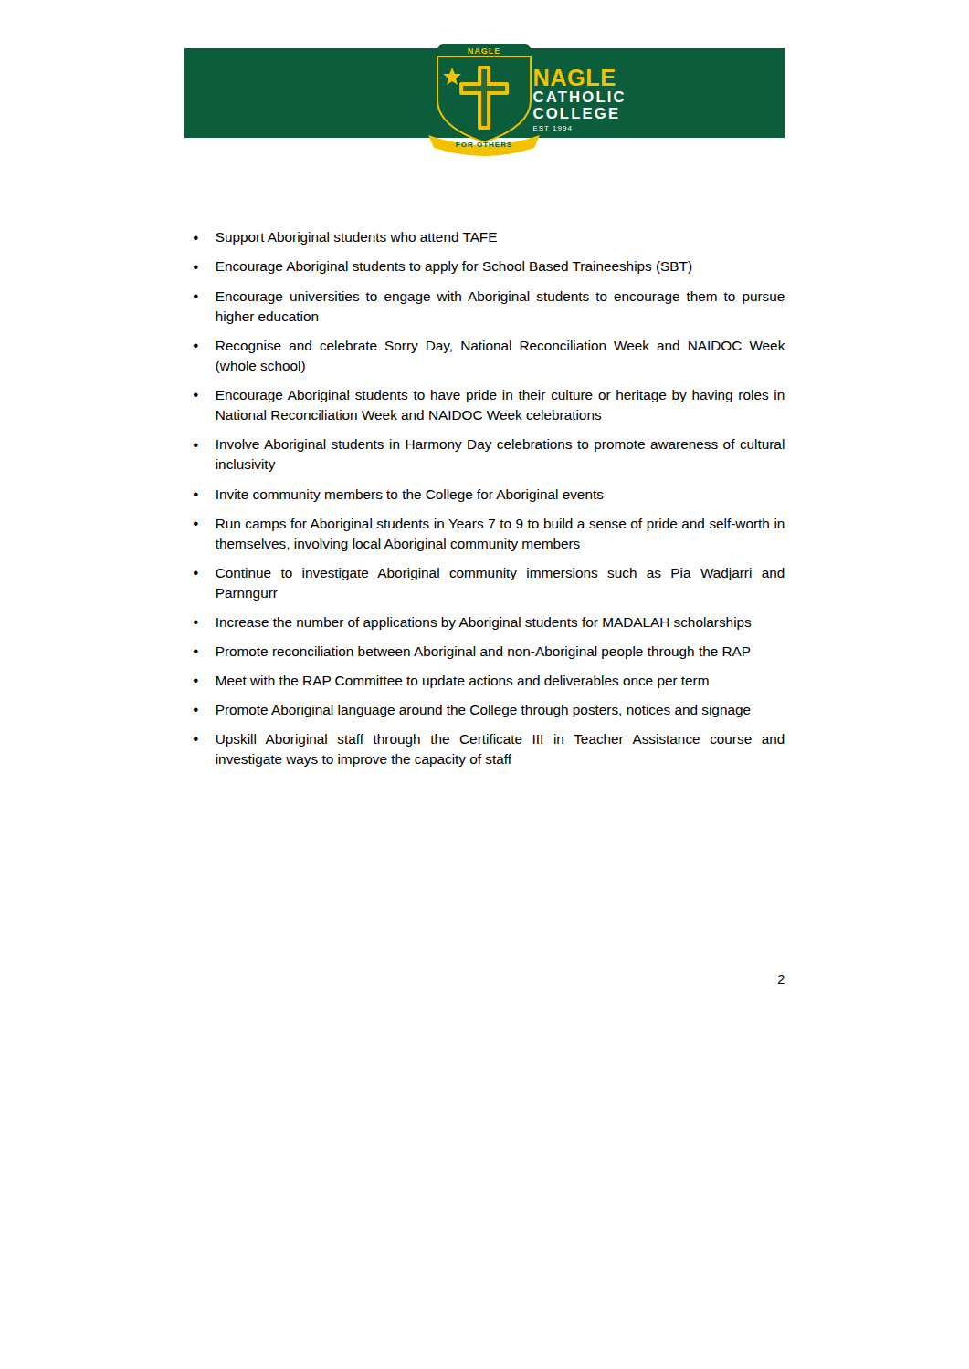NAGLE
CATHOLIC
COLLEGE
EST 1994
NAGLE FOR OTHERS
Support Aboriginal students who attend TAFE
Encourage Aboriginal students to apply for School Based Traineeships (SBT)
Encourage universities to engage with Aboriginal students to encourage them to pursue higher education
Recognise and celebrate Sorry Day, National Reconciliation Week and NAIDOC Week (whole school)
Encourage Aboriginal students to have pride in their culture or heritage by having roles in National Reconciliation Week and NAIDOC Week celebrations
Involve Aboriginal students in Harmony Day celebrations to promote awareness of cultural inclusivity
Invite community members to the College for Aboriginal events
Run camps for Aboriginal students in Years 7 to 9 to build a sense of pride and self-worth in themselves, involving local Aboriginal community members
Continue to investigate Aboriginal community immersions such as Pia Wadjarri and Parnngurr
Increase the number of applications by Aboriginal students for MADALAH scholarships
Promote reconciliation between Aboriginal and non-Aboriginal people through the RAP
Meet with the RAP Committee to update actions and deliverables once per term
Promote Aboriginal language around the College through posters, notices and signage
Upskill Aboriginal staff through the Certificate III in Teacher Assistance course and investigate ways to improve the capacity of staff
2